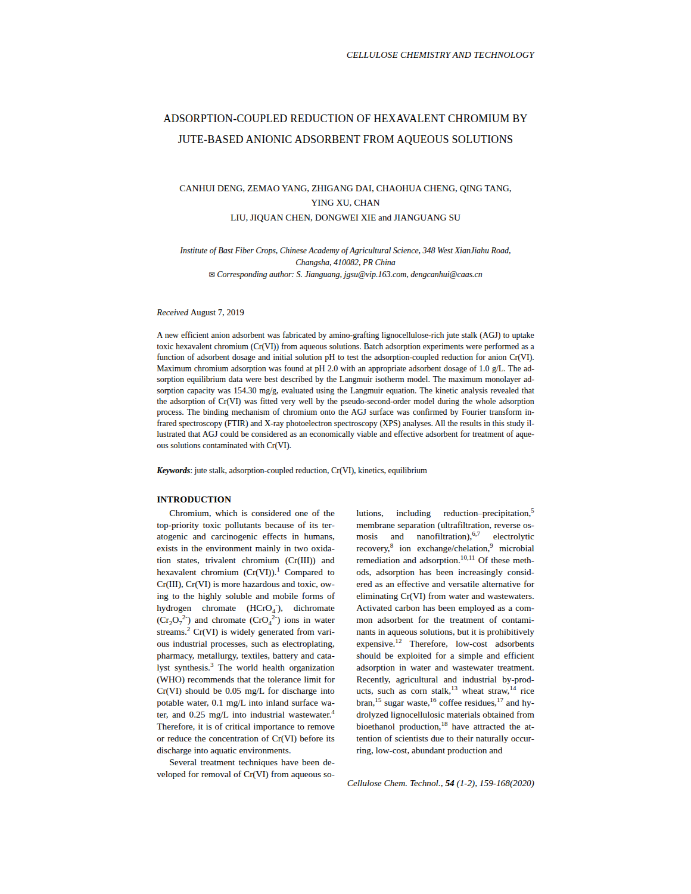CELLULOSE CHEMISTRY AND TECHNOLOGY
ADSORPTION-COUPLED REDUCTION OF HEXAVALENT CHROMIUM BY
JUTE-BASED ANIONIC ADSORBENT FROM AQUEOUS SOLUTIONS
CANHUI DENG, ZEMAO YANG, ZHIGANG DAI, CHAOHUA CHENG, QING TANG, YING XU, CHAN
LIU, JIQUAN CHEN, DONGWEI XIE and JIANGUANG SU
Institute of Bast Fiber Crops, Chinese Academy of Agricultural Science, 348 West XianJiahu Road,
Changsha, 410082, PR China
✉ Corresponding author: S. Jianguang, jgsu@vip.163.com, dengcanhui@caas.cn
Received August 7, 2019
A new efficient anion adsorbent was fabricated by amino-grafting lignocellulose-rich jute stalk (AGJ) to uptake toxic hexavalent chromium (Cr(VI)) from aqueous solutions. Batch adsorption experiments were performed as a function of adsorbent dosage and initial solution pH to test the adsorption-coupled reduction for anion Cr(VI). Maximum chromium adsorption was found at pH 2.0 with an appropriate adsorbent dosage of 1.0 g/L. The adsorption equilibrium data were best described by the Langmuir isotherm model. The maximum monolayer adsorption capacity was 154.30 mg/g, evaluated using the Langmuir equation. The kinetic analysis revealed that the adsorption of Cr(VI) was fitted very well by the pseudo-second-order model during the whole adsorption process. The binding mechanism of chromium onto the AGJ surface was confirmed by Fourier transform infrared spectroscopy (FTIR) and X-ray photoelectron spectroscopy (XPS) analyses. All the results in this study illustrated that AGJ could be considered as an economically viable and effective adsorbent for treatment of aqueous solutions contaminated with Cr(VI).
Keywords: jute stalk, adsorption-coupled reduction, Cr(VI), kinetics, equilibrium
INTRODUCTION
Chromium, which is considered one of the top-priority toxic pollutants because of its teratogenic and carcinogenic effects in humans, exists in the environment mainly in two oxidation states, trivalent chromium (Cr(III)) and hexavalent chromium (Cr(VI)).1 Compared to Cr(III), Cr(VI) is more hazardous and toxic, owing to the highly soluble and mobile forms of hydrogen chromate (HCrO4-), dichromate (Cr2O72-) and chromate (CrO42-) ions in water streams.2 Cr(VI) is widely generated from various industrial processes, such as electroplating, pharmacy, metallurgy, textiles, battery and catalyst synthesis.3 The world health organization (WHO) recommends that the tolerance limit for Cr(VI) should be 0.05 mg/L for discharge into potable water, 0.1 mg/L into inland surface water, and 0.25 mg/L into industrial wastewater.4 Therefore, it is of critical importance to remove or reduce the concentration of Cr(VI) before its discharge into aquatic environments.
Several treatment techniques have been developed for removal of Cr(VI) from aqueous solutions, including reduction–precipitation,5 membrane separation (ultrafiltration, reverse osmosis and nanofiltration),6,7 electrolytic recovery,8 ion exchange/chelation,9 microbial remediation and adsorption.10,11 Of these methods, adsorption has been increasingly considered as an effective and versatile alternative for eliminating Cr(VI) from water and wastewaters. Activated carbon has been employed as a common adsorbent for the treatment of contaminants in aqueous solutions, but it is prohibitively expensive.12 Therefore, low-cost adsorbents should be exploited for a simple and efficient adsorption in water and wastewater treatment. Recently, agricultural and industrial by-products, such as corn stalk,13 wheat straw,14 rice bran,15 sugar waste,16 coffee residues,17 and hydrolyzed lignocellulosic materials obtained from bioethanol production,18 have attracted the attention of scientists due to their naturally occurring, low-cost, abundant production and
Cellulose Chem. Technol., 54 (1-2), 159-168(2020)